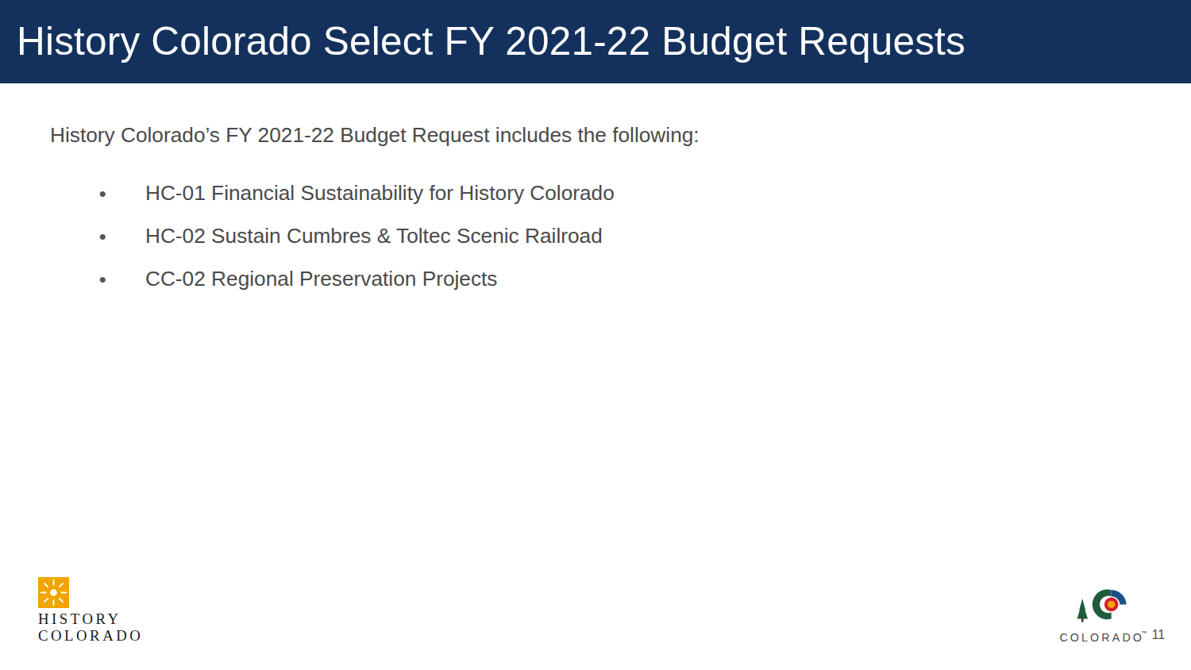History Colorado Select FY 2021-22 Budget Requests
History Colorado’s FY 2021-22 Budget Request includes the following:
HC-01 Financial Sustainability for History Colorado
HC-02 Sustain Cumbres & Toltec Scenic Railroad
CC-02 Regional Preservation Projects
HISTORY COLORADO
COLORADO™
11